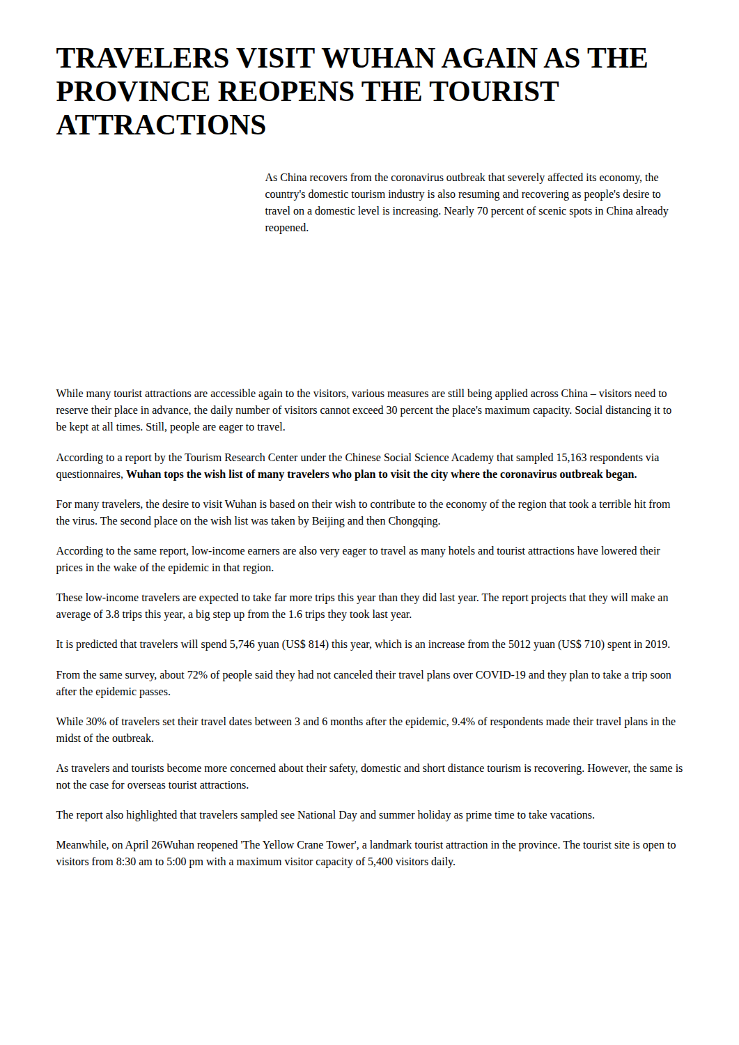Travelers Visit Wuhan Again as the Province Reopens the Tourist Attractions
As China recovers from the coronavirus outbreak that severely affected its economy, the country's domestic tourism industry is also resuming and recovering as people's desire to travel on a domestic level is increasing. Nearly 70 percent of scenic spots in China already reopened.
While many tourist attractions are accessible again to the visitors, various measures are still being applied across China – visitors need to reserve their place in advance, the daily number of visitors cannot exceed 30 percent the place's maximum capacity. Social distancing it to be kept at all times. Still, people are eager to travel.
According to a report by the Tourism Research Center under the Chinese Social Science Academy that sampled 15,163 respondents via questionnaires, Wuhan tops the wish list of many travelers who plan to visit the city where the coronavirus outbreak began.
For many travelers, the desire to visit Wuhan is based on their wish to contribute to the economy of the region that took a terrible hit from the virus. The second place on the wish list was taken by Beijing and then Chongqing.
According to the same report, low-income earners are also very eager to travel as many hotels and tourist attractions have lowered their prices in the wake of the epidemic in that region.
These low-income travelers are expected to take far more trips this year than they did last year. The report projects that they will make an average of 3.8 trips this year, a big step up from the 1.6 trips they took last year.
It is predicted that travelers will spend 5,746 yuan (US$ 814) this year, which is an increase from the 5012 yuan (US$ 710) spent in 2019.
From the same survey, about 72% of people said they had not canceled their travel plans over COVID-19 and they plan to take a trip soon after the epidemic passes.
While 30% of travelers set their travel dates between 3 and 6 months after the epidemic, 9.4% of respondents made their travel plans in the midst of the outbreak.
As travelers and tourists become more concerned about their safety, domestic and short distance tourism is recovering. However, the same is not the case for overseas tourist attractions.
The report also highlighted that travelers sampled see National Day and summer holiday as prime time to take vacations.
Meanwhile, on April 26Wuhan reopened 'The Yellow Crane Tower', a landmark tourist attraction in the province. The tourist site is open to visitors from 8:30 am to 5:00 pm with a maximum visitor capacity of 5,400 visitors daily.